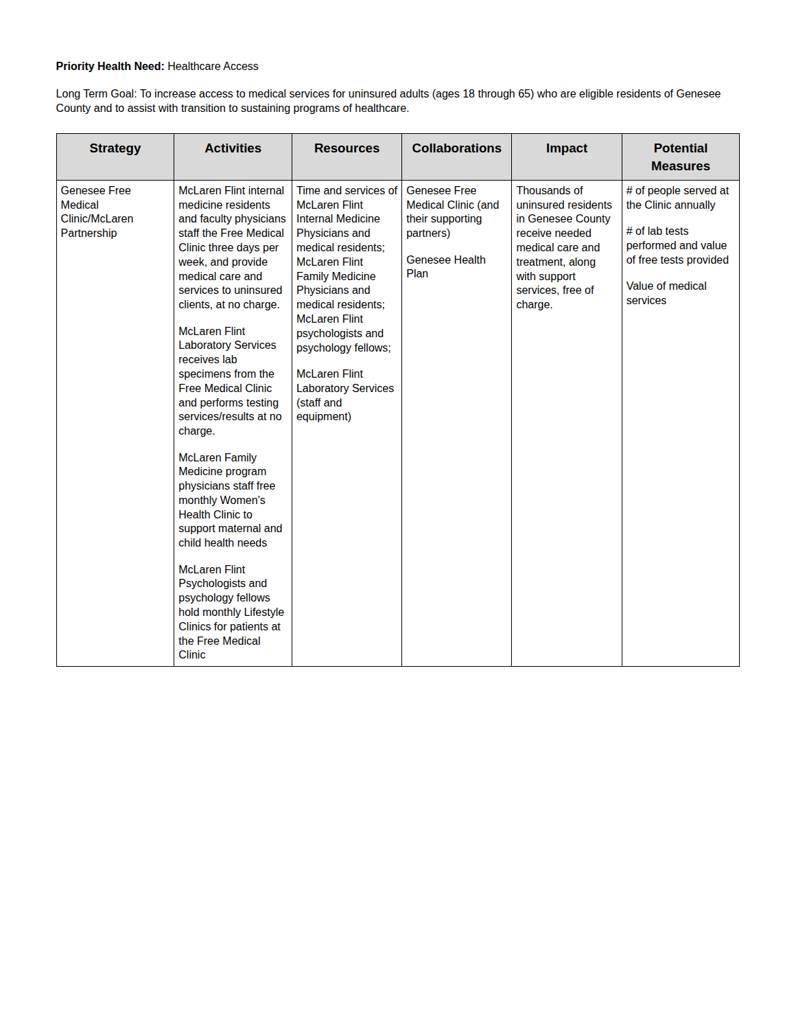Priority Health Need: Healthcare Access
Long Term Goal: To increase access to medical services for uninsured adults (ages 18 through 65) who are eligible residents of Genesee County and to assist with transition to sustaining programs of healthcare.
| Strategy | Activities | Resources | Collaborations | Impact | Potential Measures |
| --- | --- | --- | --- | --- | --- |
| Genesee Free Medical Clinic/McLaren Partnership | McLaren Flint internal medicine residents and faculty physicians staff the Free Medical Clinic three days per week, and provide medical care and services to uninsured clients, at no charge. McLaren Flint Laboratory Services receives lab specimens from the Free Medical Clinic and performs testing services/results at no charge. McLaren Family Medicine program physicians staff free monthly Women’s Health Clinic to support maternal and child health needs McLaren Flint Psychologists and psychology fellows hold monthly Lifestyle Clinics for patients at the Free Medical Clinic | Time and services of McLaren Flint Internal Medicine Physicians and medical residents; McLaren Flint Family Medicine Physicians and medical residents; McLaren Flint psychologists and psychology fellows; McLaren Flint Laboratory Services (staff and equipment) | Genesee Free Medical Clinic (and their supporting partners) Genesee Health Plan | Thousands of uninsured residents in Genesee County receive needed medical care and treatment, along with support services, free of charge. | # of people served at the Clinic annually # of lab tests performed and value of free tests provided Value of medical services |